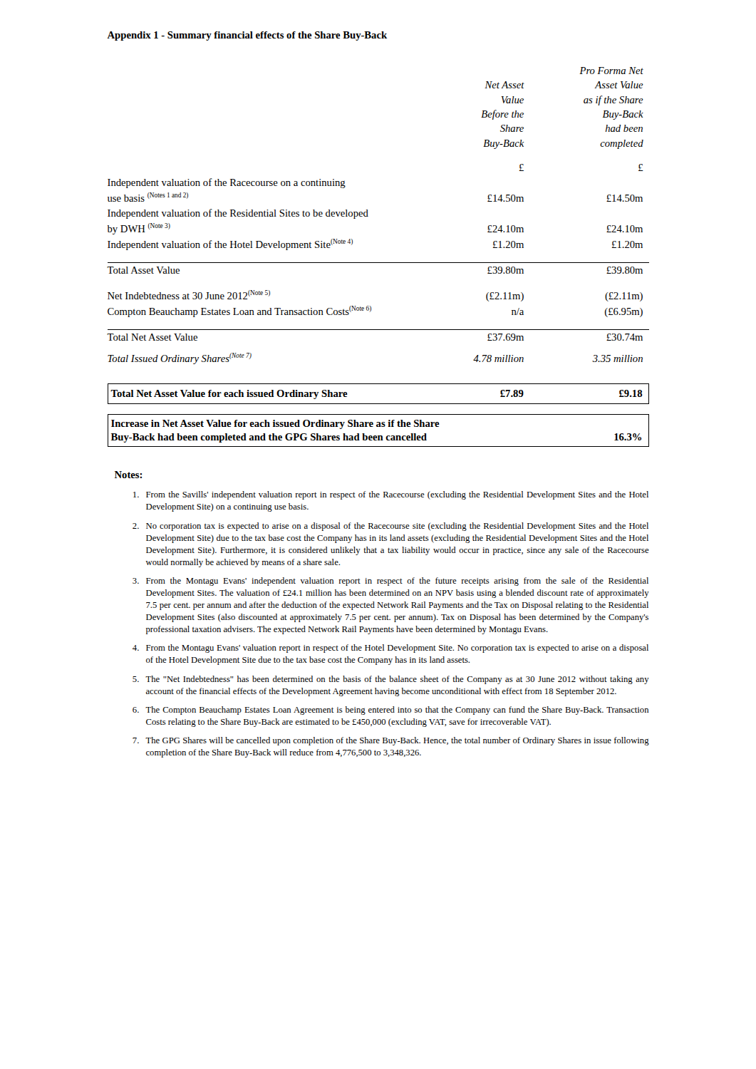Appendix 1 - Summary financial effects of the Share Buy-Back
| | | Pro Forma Net |
| | Net Asset | Asset Value |
| | Value | as if the Share |
| | Before the | Buy-Back |
| | Share | had been |
| | Buy-Back | completed |
| | £ | £ |
| Independent valuation of the Racecourse on a continuing | | |
| use basis (Notes 1 and 2) | £14.50m | £14.50m |
| Independent valuation of the Residential Sites to be developed | | |
| by DWH (Note 3) | £24.10m | £24.10m |
| Independent valuation of the Hotel Development Site (Note 4) | £1.20m | £1.20m |
| Total Asset Value | £39.80m | £39.80m |
| Net Indebtedness at 30 June 2012 (Note 5) | (£2.11m) | (£2.11m) |
| Compton Beauchamp Estates Loan and Transaction Costs (Note 6) | n/a | (£6.95m) |
| Total Net Asset Value | £37.69m | £30.74m |
| Total Issued Ordinary Shares (Note 7) | 4.78 million | 3.35 million |
| Total Net Asset Value for each issued Ordinary Share | £7.89 | £9.18 |
| Increase in Net Asset Value for each issued Ordinary Share as if the Share Buy-Back had been completed and the GPG Shares had been cancelled | 16.3% |
Notes:
From the Savills' independent valuation report in respect of the Racecourse (excluding the Residential Development Sites and the Hotel Development Site) on a continuing use basis.
No corporation tax is expected to arise on a disposal of the Racecourse site (excluding the Residential Development Sites and the Hotel Development Site) due to the tax base cost the Company has in its land assets (excluding the Residential Development Sites and the Hotel Development Site). Furthermore, it is considered unlikely that a tax liability would occur in practice, since any sale of the Racecourse would normally be achieved by means of a share sale.
From the Montagu Evans' independent valuation report in respect of the future receipts arising from the sale of the Residential Development Sites. The valuation of £24.1 million has been determined on an NPV basis using a blended discount rate of approximately 7.5 per cent. per annum and after the deduction of the expected Network Rail Payments and the Tax on Disposal relating to the Residential Development Sites (also discounted at approximately 7.5 per cent. per annum). Tax on Disposal has been determined by the Company's professional taxation advisers. The expected Network Rail Payments have been determined by Montagu Evans.
From the Montagu Evans' valuation report in respect of the Hotel Development Site. No corporation tax is expected to arise on a disposal of the Hotel Development Site due to the tax base cost the Company has in its land assets.
The "Net Indebtedness" has been determined on the basis of the balance sheet of the Company as at 30 June 2012 without taking any account of the financial effects of the Development Agreement having become unconditional with effect from 18 September 2012.
The Compton Beauchamp Estates Loan Agreement is being entered into so that the Company can fund the Share Buy-Back. Transaction Costs relating to the Share Buy-Back are estimated to be £450,000 (excluding VAT, save for irrecoverable VAT).
The GPG Shares will be cancelled upon completion of the Share Buy-Back. Hence, the total number of Ordinary Shares in issue following completion of the Share Buy-Back will reduce from 4,776,500 to 3,348,326.